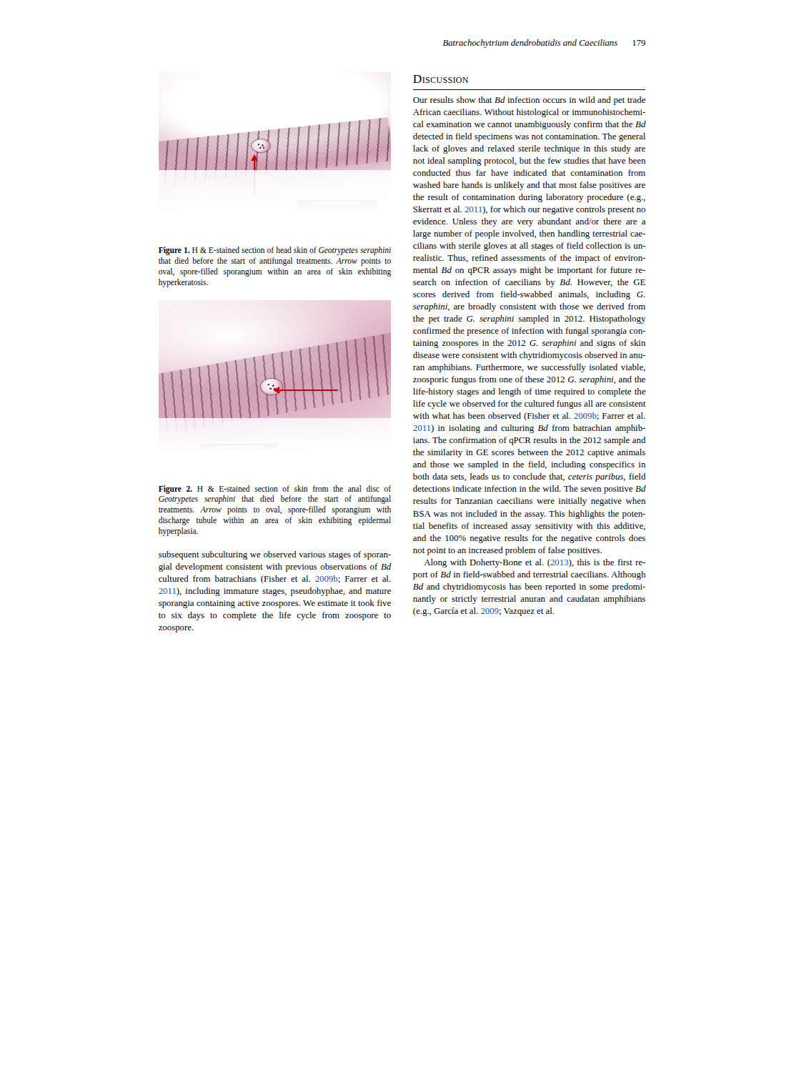Batrachochytrium dendrobatidis and Caecilians179
75 microns
Figure 1. H & E-stained section of head skin of Geotrypetes seraphini that died before the start of antifungal treatments. Arrow points to oval, spore-filled sporangium within an area of skin exhibiting hyperkeratosis.
25 microns
Figure 2. H & E-stained section of skin from the anal disc of Geotrypetes seraphini that died before the start of antifungal treatments. Arrow points to oval, spore-filled sporangium with discharge tubule within an area of skin exhibiting epidermal hyperplasia.
subsequent subculturing we observed various stages of sporangial development consistent with previous observations of Bd cultured from batrachians (Fisher et al. 2009b; Farrer et al. 2011), including immature stages, pseudohyphae, and mature sporangia containing active zoospores. We estimate it took five to six days to complete the life cycle from zoospore to zoospore.
Discussion
Our results show that Bd infection occurs in wild and pet trade African caecilians. Without histological or immunohistochemical examination we cannot unambiguously confirm that the Bd detected in field specimens was not contamination. The general lack of gloves and relaxed sterile technique in this study are not ideal sampling protocol, but the few studies that have been conducted thus far have indicated that contamination from washed bare hands is unlikely and that most false positives are the result of contamination during laboratory procedure (e.g., Skerratt et al. 2011), for which our negative controls present no evidence. Unless they are very abundant and/or there are a large number of people involved, then handling terrestrial caecilians with sterile gloves at all stages of field collection is unrealistic. Thus, refined assessments of the impact of environmental Bd on qPCR assays might be important for future research on infection of caecilians by Bd. However, the GE scores derived from field-swabbed animals, including G. seraphini, are broadly consistent with those we derived from the pet trade G. seraphini sampled in 2012. Histopathology confirmed the presence of infection with fungal sporangia containing zoospores in the 2012 G. seraphini and signs of skin disease were consistent with chytridiomycosis observed in anuran amphibians. Furthermore, we successfully isolated viable, zoosporic fungus from one of these 2012 G. seraphini, and the life-history stages and length of time required to complete the life cycle we observed for the cultured fungus all are consistent with what has been observed (Fisher et al. 2009b; Farrer et al. 2011) in isolating and culturing Bd from batrachian amphibians. The confirmation of qPCR results in the 2012 sample and the similarity in GE scores between the 2012 captive animals and those we sampled in the field, including conspecifics in both data sets, leads us to conclude that, ceteris paribus, field detections indicate infection in the wild. The seven positive Bd results for Tanzanian caecilians were initially negative when BSA was not included in the assay. This highlights the potential benefits of increased assay sensitivity with this additive, and the 100% negative results for the negative controls does not point to an increased problem of false positives.
Along with Doherty-Bone et al. (2013), this is the first report of Bd in field-swabbed and terrestrial caecilians. Although Bd and chytridiomycosis has been reported in some predominantly or strictly terrestrial anuran and caudatan amphibians (e.g., García et al. 2009; Vazquez et al.